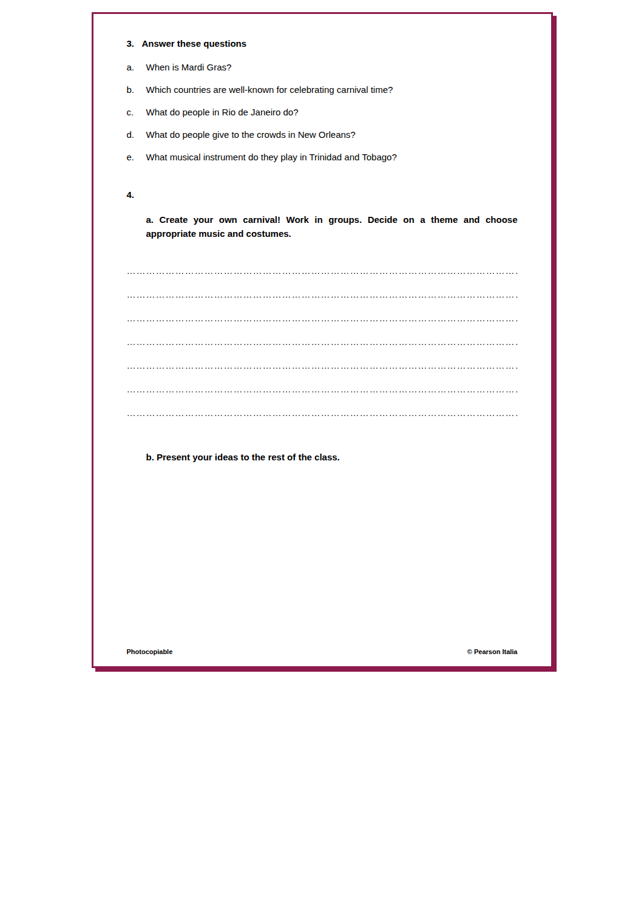3. Answer these questions
a. When is Mardi Gras?
b. Which countries are well-known for celebrating carnival time?
c. What do people in Rio de Janeiro do?
d. What do people give to the crowds in New Orleans?
e. What musical instrument do they play in Trinidad and Tobago?
4.
a. Create your own carnival! Work in groups. Decide on a theme and choose appropriate music and costumes.
……………………………………………………………………………………………………………………
……………………………………………………………………………………………………………………
……………………………………………………………………………………………………………………
……………………………………………………………………………………………………………………
……………………………………………………………………………………………………………………
……………………………………………………………………………………………………………………
……………………………………………………………………………………………………………………
b. Present your ideas to the rest of the class.
Photocopiable © Pearson Italia